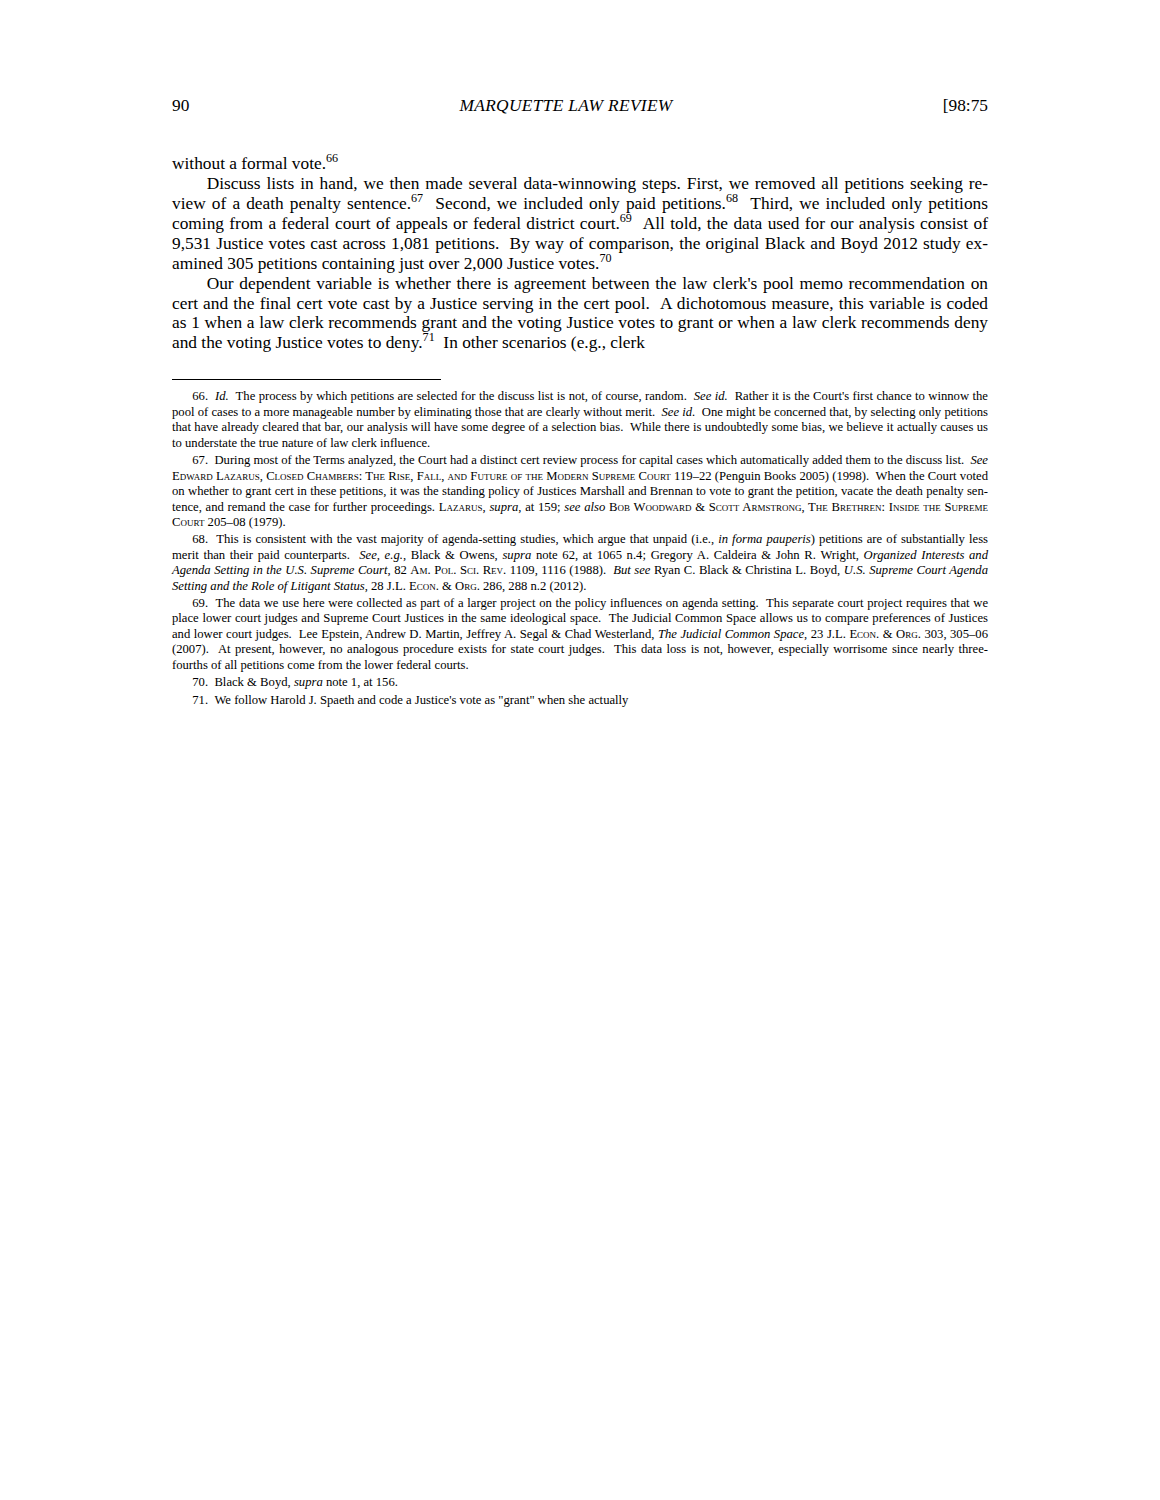90 MARQUETTE LAW REVIEW [98:75
without a formal vote.66
Discuss lists in hand, we then made several data-winnowing steps. First, we removed all petitions seeking review of a death penalty sentence.67 Second, we included only paid petitions.68 Third, we included only petitions coming from a federal court of appeals or federal district court.69 All told, the data used for our analysis consist of 9,531 Justice votes cast across 1,081 petitions. By way of comparison, the original Black and Boyd 2012 study examined 305 petitions containing just over 2,000 Justice votes.70
Our dependent variable is whether there is agreement between the law clerk's pool memo recommendation on cert and the final cert vote cast by a Justice serving in the cert pool. A dichotomous measure, this variable is coded as 1 when a law clerk recommends grant and the voting Justice votes to grant or when a law clerk recommends deny and the voting Justice votes to deny.71 In other scenarios (e.g., clerk
66. Id. The process by which petitions are selected for the discuss list is not, of course, random. See id. Rather it is the Court's first chance to winnow the pool of cases to a more manageable number by eliminating those that are clearly without merit. See id. One might be concerned that, by selecting only petitions that have already cleared that bar, our analysis will have some degree of a selection bias. While there is undoubtedly some bias, we believe it actually causes us to understate the true nature of law clerk influence.
67. During most of the Terms analyzed, the Court had a distinct cert review process for capital cases which automatically added them to the discuss list. See Edward Lazarus, Closed Chambers: The Rise, Fall, and Future of the Modern Supreme Court 119–22 (Penguin Books 2005) (1998). When the Court voted on whether to grant cert in these petitions, it was the standing policy of Justices Marshall and Brennan to vote to grant the petition, vacate the death penalty sentence, and remand the case for further proceedings. Lazarus, supra, at 159; see also Bob Woodward & Scott Armstrong, The Brethren: Inside the Supreme Court 205–08 (1979).
68. This is consistent with the vast majority of agenda-setting studies, which argue that unpaid (i.e., in forma pauperis) petitions are of substantially less merit than their paid counterparts. See, e.g., Black & Owens, supra note 62, at 1065 n.4; Gregory A. Caldeira & John R. Wright, Organized Interests and Agenda Setting in the U.S. Supreme Court, 82 Am. Pol. Sci. Rev. 1109, 1116 (1988). But see Ryan C. Black & Christina L. Boyd, U.S. Supreme Court Agenda Setting and the Role of Litigant Status, 28 J.L. Econ. & Org. 286, 288 n.2 (2012).
69. The data we use here were collected as part of a larger project on the policy influences on agenda setting. This separate court project requires that we place lower court judges and Supreme Court Justices in the same ideological space. The Judicial Common Space allows us to compare preferences of Justices and lower court judges. Lee Epstein, Andrew D. Martin, Jeffrey A. Segal & Chad Westerland, The Judicial Common Space, 23 J.L. Econ. & Org. 303, 305–06 (2007). At present, however, no analogous procedure exists for state court judges. This data loss is not, however, especially worrisome since nearly three-fourths of all petitions come from the lower federal courts.
70. Black & Boyd, supra note 1, at 156.
71. We follow Harold J. Spaeth and code a Justice's vote as "grant" when she actually